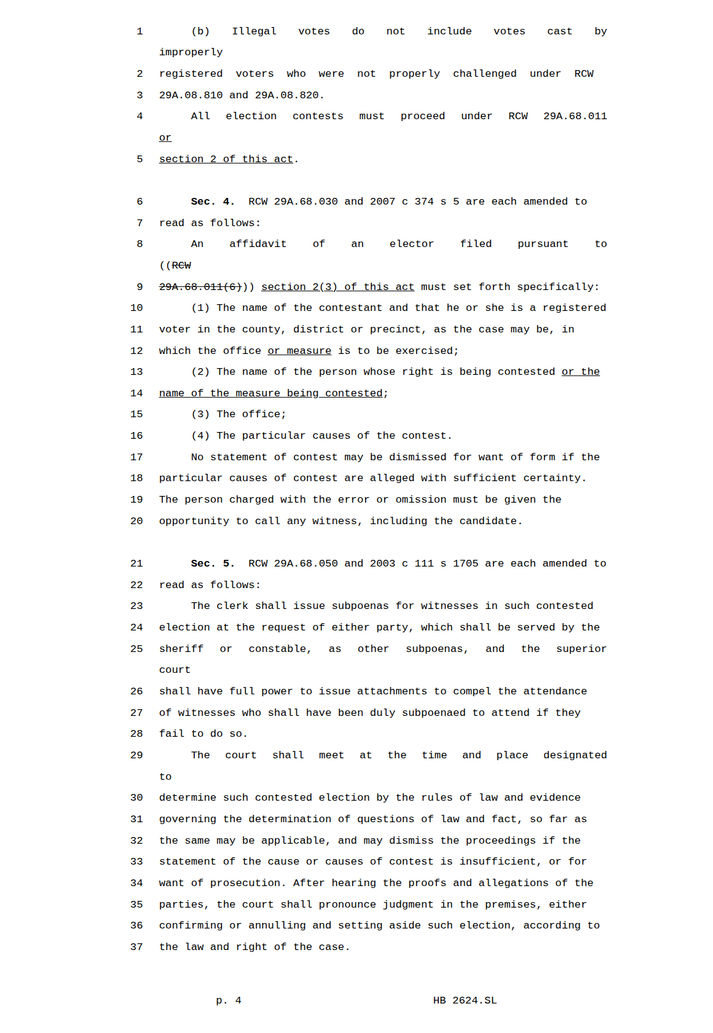1 (b) Illegal votes do not include votes cast by improperly
2 registered voters who were not properly challenged under RCW
329A.08.810 and 29A.08.820.
4 All election contests must proceed under RCW 29A.68.011 or
5 section 2 of this act.
6 Sec. 4. RCW 29A.68.030 and 2007 c 374 s 5 are each amended to
7 read as follows:
8 An affidavit of an elector filed pursuant to ((RCW
929A.68.011(6))) section 2(3) of this act must set forth specifically:
10 (1) The name of the contestant and that he or she is a registered
11 voter in the county, district or precinct, as the case may be, in
12 which the office or measure is to be exercised;
13 (2) The name of the person whose right is being contested or the
14 name of the measure being contested;
15 (3) The office;
16 (4) The particular causes of the contest.
17 No statement of contest may be dismissed for want of form if the
18 particular causes of contest are alleged with sufficient certainty.
19 The person charged with the error or omission must be given the
20 opportunity to call any witness, including the candidate.
21 Sec. 5. RCW 29A.68.050 and 2003 c 111 s 1705 are each amended to
22 read as follows:
23 The clerk shall issue subpoenas for witnesses in such contested
24 election at the request of either party, which shall be served by the
25 sheriff or constable, as other subpoenas, and the superior court
26 shall have full power to issue attachments to compel the attendance
27 of witnesses who shall have been duly subpoenaed to attend if they
28 fail to do so.
29 The court shall meet at the time and place designated to
30 determine such contested election by the rules of law and evidence
31 governing the determination of questions of law and fact, so far as
32 the same may be applicable, and may dismiss the proceedings if the
33 statement of the cause or causes of contest is insufficient, or for
34 want of prosecution. After hearing the proofs and allegations of the
35 parties, the court shall pronounce judgment in the premises, either
36 confirming or annulling and setting aside such election, according to
37 the law and right of the case.
p. 4 HB 2624.SL